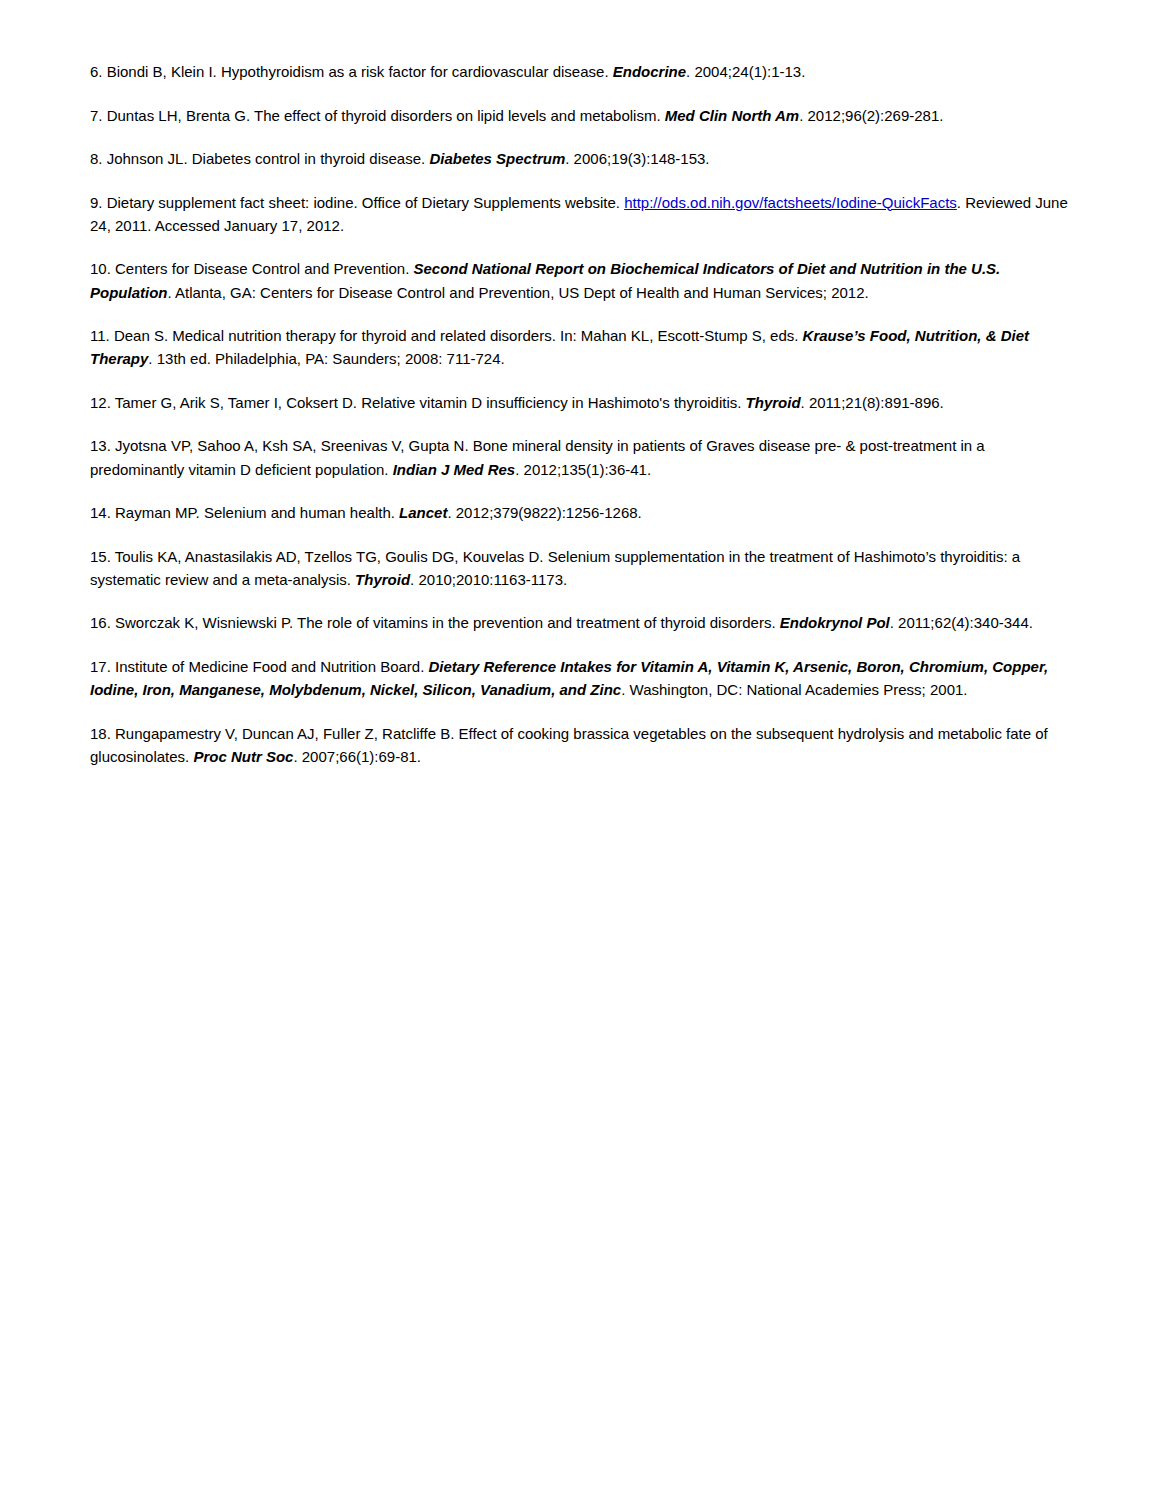6. Biondi B, Klein I. Hypothyroidism as a risk factor for cardiovascular disease. Endocrine. 2004;24(1):1-13.
7. Duntas LH, Brenta G. The effect of thyroid disorders on lipid levels and metabolism. Med Clin North Am. 2012;96(2):269-281.
8. Johnson JL. Diabetes control in thyroid disease. Diabetes Spectrum. 2006;19(3):148-153.
9. Dietary supplement fact sheet: iodine. Office of Dietary Supplements website. http://ods.od.nih.gov/factsheets/Iodine-QuickFacts. Reviewed June 24, 2011. Accessed January 17, 2012.
10. Centers for Disease Control and Prevention. Second National Report on Biochemical Indicators of Diet and Nutrition in the U.S. Population. Atlanta, GA: Centers for Disease Control and Prevention, US Dept of Health and Human Services; 2012.
11. Dean S. Medical nutrition therapy for thyroid and related disorders. In: Mahan KL, Escott-Stump S, eds. Krause’s Food, Nutrition, & Diet Therapy. 13th ed. Philadelphia, PA: Saunders; 2008: 711-724.
12. Tamer G, Arik S, Tamer I, Coksert D. Relative vitamin D insufficiency in Hashimoto's thyroiditis. Thyroid. 2011;21(8):891-896.
13. Jyotsna VP, Sahoo A, Ksh SA, Sreenivas V, Gupta N. Bone mineral density in patients of Graves disease pre- & post-treatment in a predominantly vitamin D deficient population. Indian J Med Res. 2012;135(1):36-41.
14. Rayman MP. Selenium and human health. Lancet. 2012;379(9822):1256-1268.
15. Toulis KA, Anastasilakis AD, Tzellos TG, Goulis DG, Kouvelas D. Selenium supplementation in the treatment of Hashimoto’s thyroiditis: a systematic review and a meta-analysis. Thyroid. 2010;2010:1163-1173.
16. Sworczak K, Wisniewski P. The role of vitamins in the prevention and treatment of thyroid disorders. Endokrynol Pol. 2011;62(4):340-344.
17. Institute of Medicine Food and Nutrition Board. Dietary Reference Intakes for Vitamin A, Vitamin K, Arsenic, Boron, Chromium, Copper, Iodine, Iron, Manganese, Molybdenum, Nickel, Silicon, Vanadium, and Zinc. Washington, DC: National Academies Press; 2001.
18. Rungapamestry V, Duncan AJ, Fuller Z, Ratcliffe B. Effect of cooking brassica vegetables on the subsequent hydrolysis and metabolic fate of glucosinolates. Proc Nutr Soc. 2007;66(1):69-81.